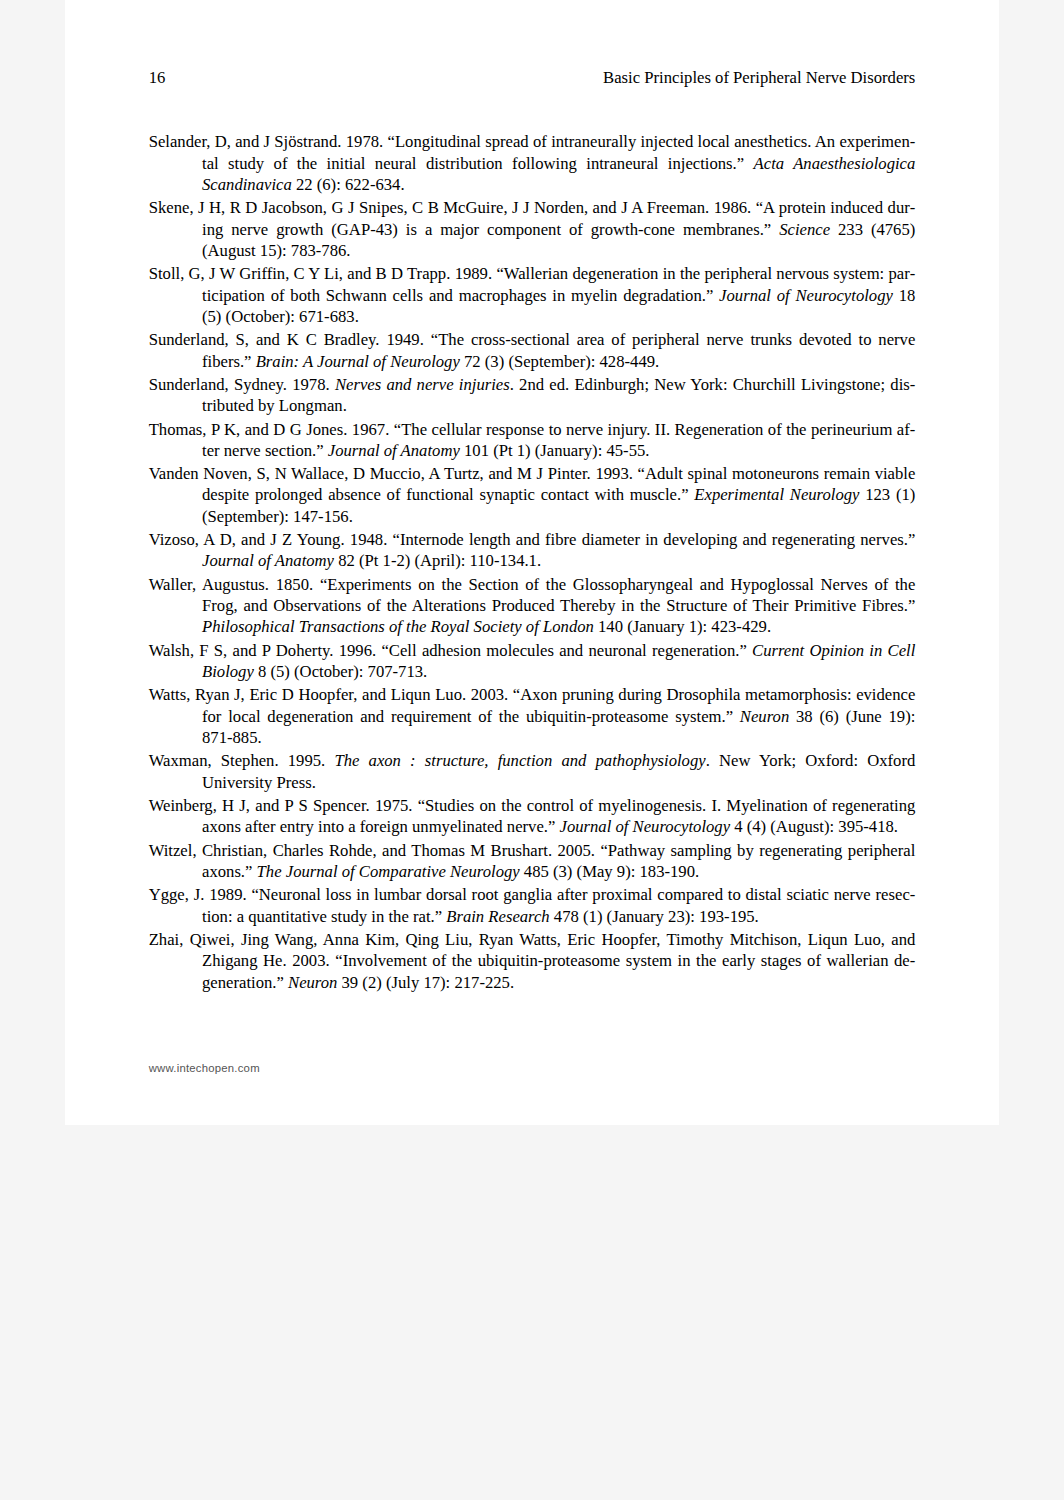16 Basic Principles of Peripheral Nerve Disorders
Selander, D, and J Sjöstrand. 1978. “Longitudinal spread of intraneurally injected local anesthetics. An experimental study of the initial neural distribution following intraneural injections.” Acta Anaesthesiologica Scandinavica 22 (6): 622-634.
Skene, J H, R D Jacobson, G J Snipes, C B McGuire, J J Norden, and J A Freeman. 1986. “A protein induced during nerve growth (GAP-43) is a major component of growth-cone membranes.” Science 233 (4765) (August 15): 783-786.
Stoll, G, J W Griffin, C Y Li, and B D Trapp. 1989. “Wallerian degeneration in the peripheral nervous system: participation of both Schwann cells and macrophages in myelin degradation.” Journal of Neurocytology 18 (5) (October): 671-683.
Sunderland, S, and K C Bradley. 1949. “The cross-sectional area of peripheral nerve trunks devoted to nerve fibers.” Brain: A Journal of Neurology 72 (3) (September): 428-449.
Sunderland, Sydney. 1978. Nerves and nerve injuries. 2nd ed. Edinburgh; New York: Churchill Livingstone; distributed by Longman.
Thomas, P K, and D G Jones. 1967. “The cellular response to nerve injury. II. Regeneration of the perineurium after nerve section.” Journal of Anatomy 101 (Pt 1) (January): 45-55.
Vanden Noven, S, N Wallace, D Muccio, A Turtz, and M J Pinter. 1993. “Adult spinal motoneurons remain viable despite prolonged absence of functional synaptic contact with muscle.” Experimental Neurology 123 (1) (September): 147-156.
Vizoso, A D, and J Z Young. 1948. “Internode length and fibre diameter in developing and regenerating nerves.” Journal of Anatomy 82 (Pt 1-2) (April): 110-134.1.
Waller, Augustus. 1850. “Experiments on the Section of the Glossopharyngeal and Hypoglossal Nerves of the Frog, and Observations of the Alterations Produced Thereby in the Structure of Their Primitive Fibres.” Philosophical Transactions of the Royal Society of London 140 (January 1): 423-429.
Walsh, F S, and P Doherty. 1996. “Cell adhesion molecules and neuronal regeneration.” Current Opinion in Cell Biology 8 (5) (October): 707-713.
Watts, Ryan J, Eric D Hoopfer, and Liqun Luo. 2003. “Axon pruning during Drosophila metamorphosis: evidence for local degeneration and requirement of the ubiquitin-proteasome system.” Neuron 38 (6) (June 19): 871-885.
Waxman, Stephen. 1995. The axon : structure, function and pathophysiology. New York; Oxford: Oxford University Press.
Weinberg, H J, and P S Spencer. 1975. “Studies on the control of myelinogenesis. I. Myelination of regenerating axons after entry into a foreign unmyelinated nerve.” Journal of Neurocytology 4 (4) (August): 395-418.
Witzel, Christian, Charles Rohde, and Thomas M Brushart. 2005. “Pathway sampling by regenerating peripheral axons.” The Journal of Comparative Neurology 485 (3) (May 9): 183-190.
Ygge, J. 1989. “Neuronal loss in lumbar dorsal root ganglia after proximal compared to distal sciatic nerve resection: a quantitative study in the rat.” Brain Research 478 (1) (January 23): 193-195.
Zhai, Qiwei, Jing Wang, Anna Kim, Qing Liu, Ryan Watts, Eric Hoopfer, Timothy Mitchison, Liqun Luo, and Zhigang He. 2003. “Involvement of the ubiquitin-proteasome system in the early stages of wallerian degeneration.” Neuron 39 (2) (July 17): 217-225.
www.intechopen.com